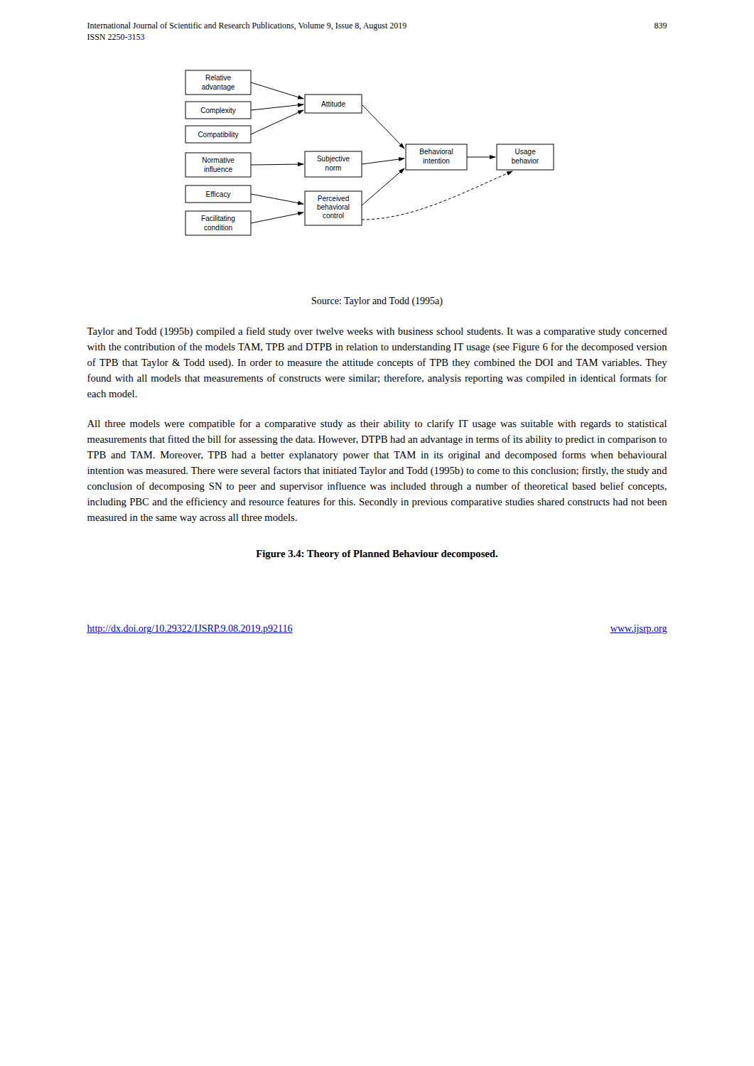International Journal of Scientific and Research Publications, Volume 9, Issue 8, August 2019 839
ISSN 2250-3153
Relative advantage Complexity Compatibility Normative influence Efficacy Facilitating condition Attitude Subjective norm Perceived behavioral control Behavioral intention Usage behavior
Source: Taylor and Todd (1995a)
Taylor and Todd (1995b) compiled a field study over twelve weeks with business school students. It was a comparative study concerned with the contribution of the models TAM, TPB and DTPB in relation to understanding IT usage (see Figure 6 for the decomposed version of TPB that Taylor & Todd used). In order to measure the attitude concepts of TPB they combined the DOI and TAM variables. They found with all models that measurements of constructs were similar; therefore, analysis reporting was compiled in identical formats for each model.
All three models were compatible for a comparative study as their ability to clarify IT usage was suitable with regards to statistical measurements that fitted the bill for assessing the data. However, DTPB had an advantage in terms of its ability to predict in comparison to TPB and TAM. Moreover, TPB had a better explanatory power that TAM in its original and decomposed forms when behavioural intention was measured. There were several factors that initiated Taylor and Todd (1995b) to come to this conclusion; firstly, the study and conclusion of decomposing SN to peer and supervisor influence was included through a number of theoretical based belief concepts, including PBC and the efficiency and resource features for this. Secondly in previous comparative studies shared constructs had not been measured in the same way across all three models.
Figure 3.4: Theory of Planned Behaviour decomposed.
http://dx.doi.org/10.29322/IJSRP.9.08.2019.p92116 www.ijsrp.org